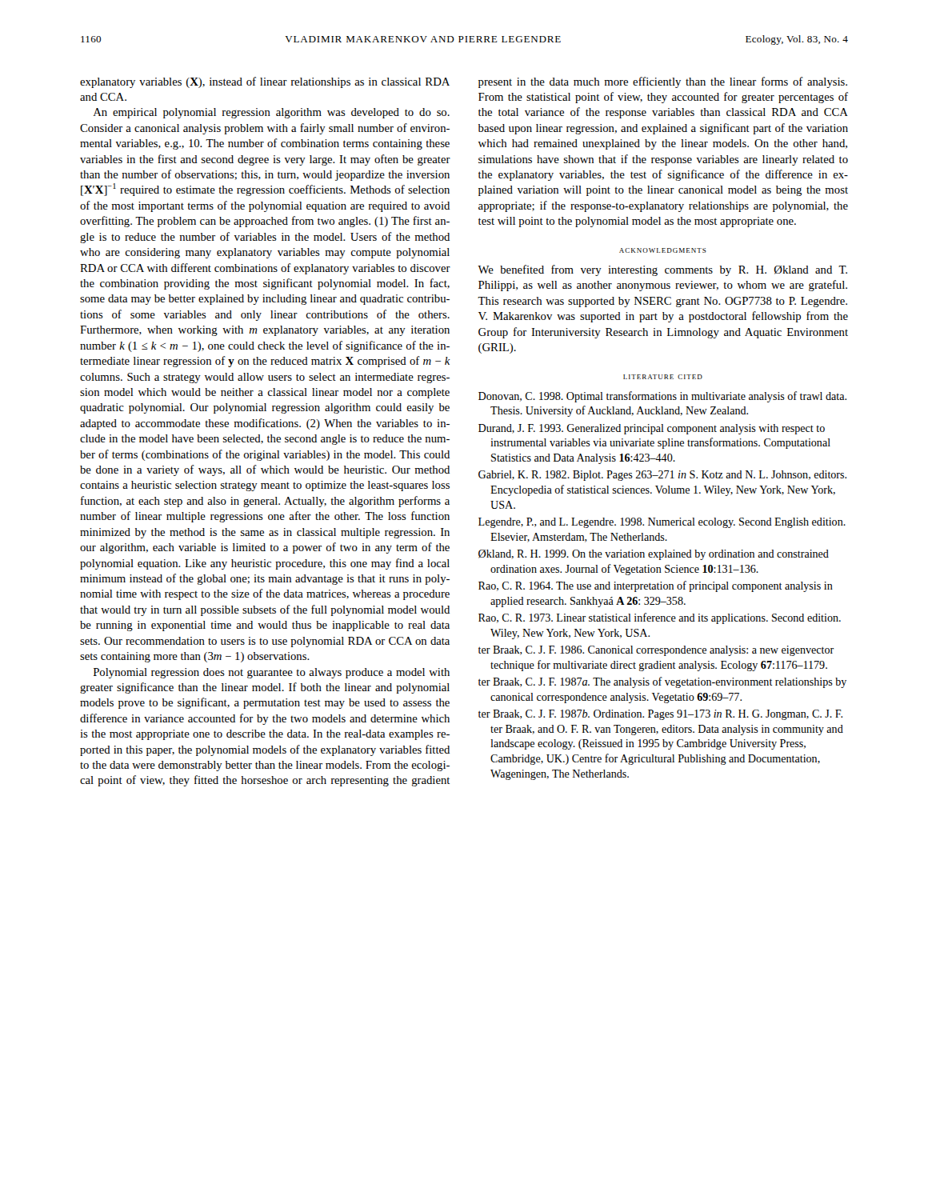1160 Vladimir Makarenkov and Pierre Legendre Ecology, Vol. 83, No. 4
explanatory variables (X), instead of linear relationships as in classical RDA and CCA.
An empirical polynomial regression algorithm was developed to do so. Consider a canonical analysis problem with a fairly small number of environmental variables, e.g., 10. The number of combination terms containing these variables in the first and second degree is very large. It may often be greater than the number of observations; this, in turn, would jeopardize the inversion [X′X]−1 required to estimate the regression coefficients. Methods of selection of the most important terms of the polynomial equation are required to avoid overfitting. The problem can be approached from two angles. (1) The first angle is to reduce the number of variables in the model. Users of the method who are considering many explanatory variables may compute polynomial RDA or CCA with different combinations of explanatory variables to discover the combination providing the most significant polynomial model. In fact, some data may be better explained by including linear and quadratic contributions of some variables and only linear contributions of the others. Furthermore, when working with m explanatory variables, at any iteration number k (1 ≤ k < m − 1), one could check the level of significance of the intermediate linear regression of y on the reduced matrix X comprised of m − k columns. Such a strategy would allow users to select an intermediate regression model which would be neither a classical linear model nor a complete quadratic polynomial. Our polynomial regression algorithm could easily be adapted to accommodate these modifications. (2) When the variables to include in the model have been selected, the second angle is to reduce the number of terms (combinations of the original variables) in the model. This could be done in a variety of ways, all of which would be heuristic. Our method contains a heuristic selection strategy meant to optimize the least-squares loss function, at each step and also in general. Actually, the algorithm performs a number of linear multiple regressions one after the other. The loss function minimized by the method is the same as in classical multiple regression. In our algorithm, each variable is limited to a power of two in any term of the polynomial equation. Like any heuristic procedure, this one may find a local minimum instead of the global one; its main advantage is that it runs in polynomial time with respect to the size of the data matrices, whereas a procedure that would try in turn all possible subsets of the full polynomial model would be running in exponential time and would thus be inapplicable to real data sets. Our recommendation to users is to use polynomial RDA or CCA on data sets containing more than (3m − 1) observations.
Polynomial regression does not guarantee to always produce a model with greater significance than the linear model. If both the linear and polynomial models prove to be significant, a permutation test may be used to assess the difference in variance accounted for by the two models and determine which is the most appropriate one to describe the data. In the real-data examples reported in this paper, the polynomial models of the explanatory variables fitted to the data were demonstrably better than the linear models. From the ecological point of view, they fitted the horseshoe or arch representing the gradient present in the data much more efficiently than the linear forms of analysis. From the statistical point of view, they accounted for greater percentages of the total variance of the response variables than classical RDA and CCA based upon linear regression, and explained a significant part of the variation which had remained unexplained by the linear models. On the other hand, simulations have shown that if the response variables are linearly related to the explanatory variables, the test of significance of the difference in explained variation will point to the linear canonical model as being the most appropriate; if the response-to-explanatory relationships are polynomial, the test will point to the polynomial model as the most appropriate one.
Acknowledgments
We benefited from very interesting comments by R. H. Økland and T. Philippi, as well as another anonymous reviewer, to whom we are grateful. This research was supported by NSERC grant No. OGP7738 to P. Legendre. V. Makarenkov was suported in part by a postdoctoral fellowship from the Group for Interuniversity Research in Limnology and Aquatic Environment (GRIL).
Literature Cited
Donovan, C. 1998. Optimal transformations in multivariate analysis of trawl data. Thesis. University of Auckland, Auckland, New Zealand.
Durand, J. F. 1993. Generalized principal component analysis with respect to instrumental variables via univariate spline transformations. Computational Statistics and Data Analysis 16:423–440.
Gabriel, K. R. 1982. Biplot. Pages 263–271 in S. Kotz and N. L. Johnson, editors. Encyclopedia of statistical sciences. Volume 1. Wiley, New York, New York, USA.
Legendre, P., and L. Legendre. 1998. Numerical ecology. Second English edition. Elsevier, Amsterdam, The Netherlands.
Økland, R. H. 1999. On the variation explained by ordination and constrained ordination axes. Journal of Vegetation Science 10:131–136.
Rao, C. R. 1964. The use and interpretation of principal component analysis in applied research. Sankhyaá A 26: 329–358.
Rao, C. R. 1973. Linear statistical inference and its applications. Second edition. Wiley, New York, New York, USA.
ter Braak, C. J. F. 1986. Canonical correspondence analysis: a new eigenvector technique for multivariate direct gradient analysis. Ecology 67:1176–1179.
ter Braak, C. J. F. 1987a. The analysis of vegetation-environment relationships by canonical correspondence analysis. Vegetatio 69:69–77.
ter Braak, C. J. F. 1987b. Ordination. Pages 91–173 in R. H. G. Jongman, C. J. F. ter Braak, and O. F. R. van Tongeren, editors. Data analysis in community and landscape ecology. (Reissued in 1995 by Cambridge University Press, Cambridge, UK.) Centre for Agricultural Publishing and Documentation, Wageningen, The Netherlands.